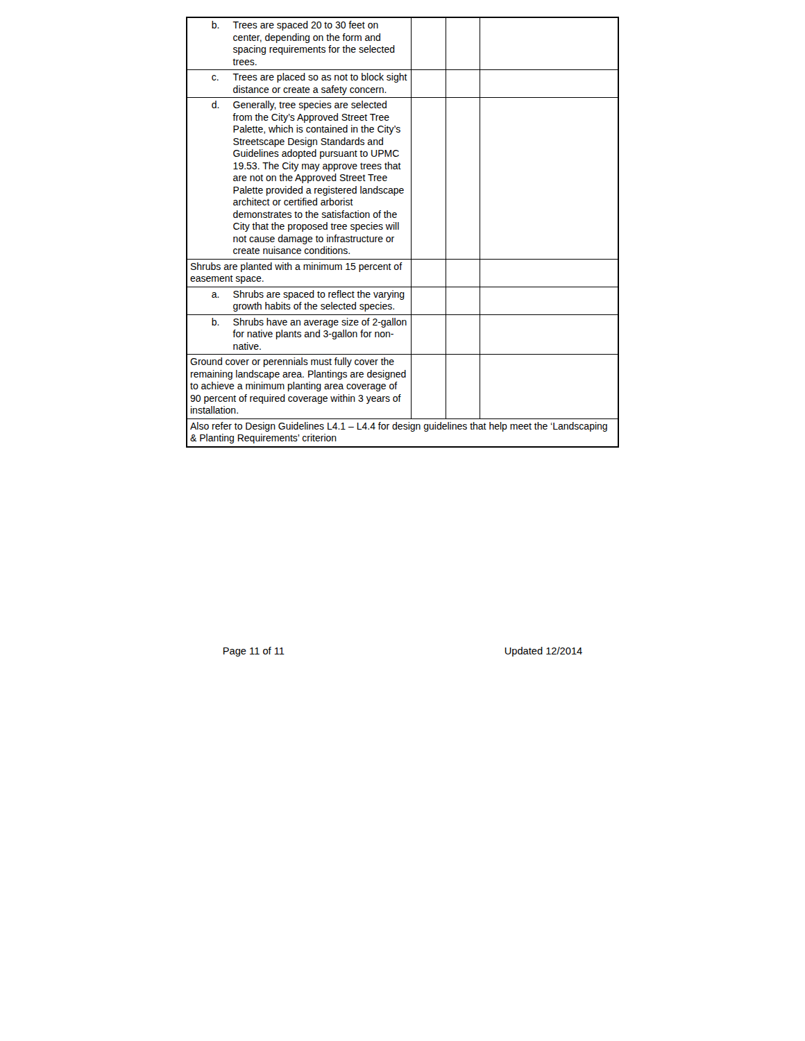| b. Trees are spaced 20 to 30 feet on center, depending on the form and spacing requirements for the selected trees. | | | |
| c. Trees are placed so as not to block sight distance or create a safety concern. | | | |
| d. Generally, tree species are selected from the City’s Approved Street Tree Palette, which is contained in the City’s Streetscape Design Standards and Guidelines adopted pursuant to UPMC 19.53. The City may approve trees that are not on the Approved Street Tree Palette provided a registered landscape architect or certified arborist demonstrates to the satisfaction of the City that the proposed tree species will not cause damage to infrastructure or create nuisance conditions. | | | |
| Shrubs are planted with a minimum 15 percent of easement space. | | | |
| a. Shrubs are spaced to reflect the varying growth habits of the selected species. | | | |
| b. Shrubs have an average size of 2-gallon for native plants and 3-gallon for non-native. | | | |
| Ground cover or perennials must fully cover the remaining landscape area. Plantings are designed to achieve a minimum planting area coverage of 90 percent of required coverage within 3 years of installation. | | | |
| Also refer to Design Guidelines L4.1 – L4.4 for design guidelines that help meet the ‘Landscaping & Planting Requirements’ criterion |
Page 11 of 11 Updated 12/2014